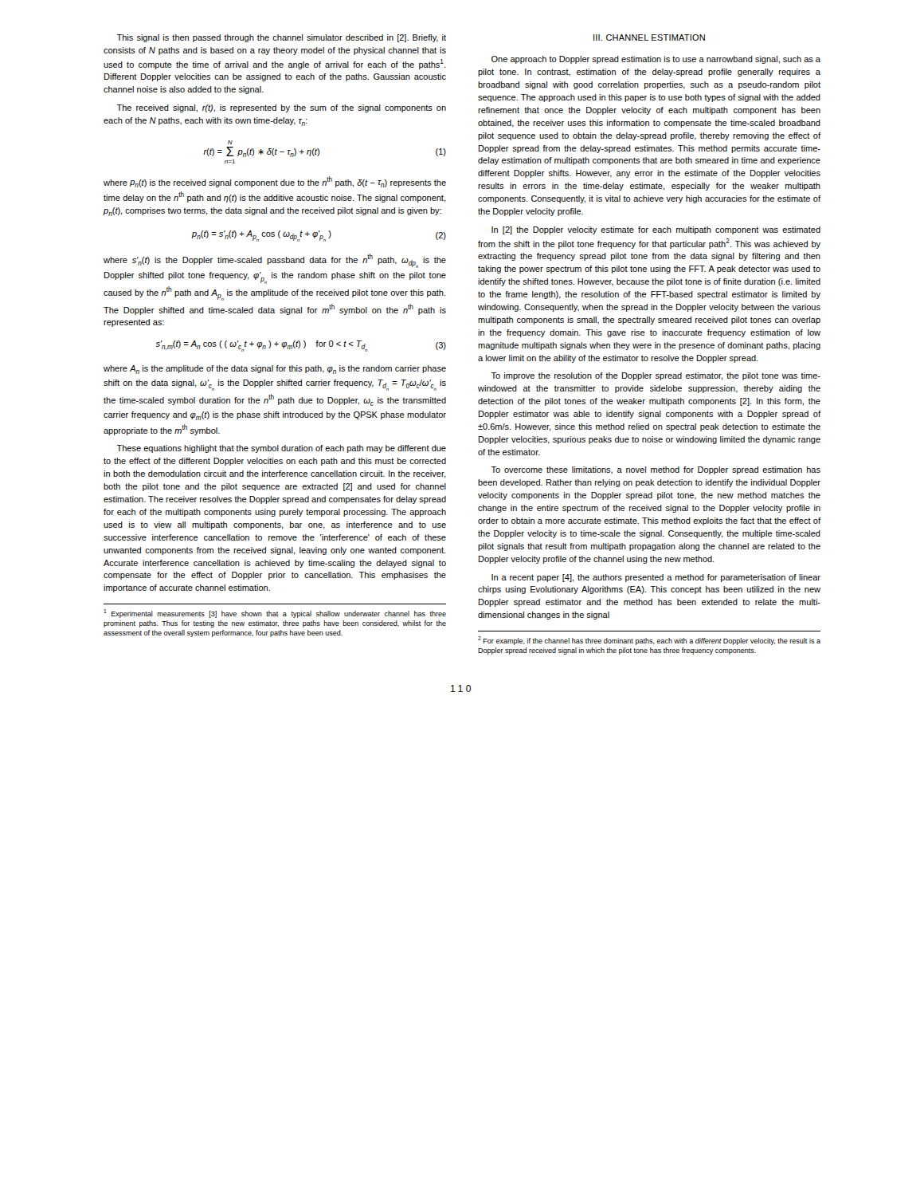This signal is then passed through the channel simulator described in [2]. Briefly, it consists of N paths and is based on a ray theory model of the physical channel that is used to compute the time of arrival and the angle of arrival for each of the paths1. Different Doppler velocities can be assigned to each of the paths. Gaussian acoustic channel noise is also added to the signal.
The received signal, r(t), is represented by the sum of the signal components on each of the N paths, each with its own time-delay, τn:
r(t) = NΣn=1 pn(t) ∗ δ(t − τn) + η(t)
(1)
where pn(t) is the received signal component due to the nth path, δ(t − τn) represents the time delay on the nth path and η(t) is the additive acoustic noise. The signal component, pn(t), comprises two terms, the data signal and the received pilot signal and is given by:
pn(t) = s′n(t) + Apn cos ( ωdpnt + φ′pn )
(2)
where s′n(t) is the Doppler time-scaled passband data for the nth path, ωdpn is the Doppler shifted pilot tone frequency, φ′pn is the random phase shift on the pilot tone caused by the nth path and Apn is the amplitude of the received pilot tone over this path. The Doppler shifted and time-scaled data signal for mth symbol on the nth path is represented as:
s′n,m(t) = An cos ( ( ω′cnt + φn ) + φm(t) ) for 0 < t < Tdn
(3)
where An is the amplitude of the data signal for this path, φn is the random carrier phase shift on the data signal, ω′cn is the Doppler shifted carrier frequency, Tdn = T0ωc/ω′cn is the time-scaled symbol duration for the nth path due to Doppler, ωc is the transmitted carrier frequency and φm(t) is the phase shift introduced by the QPSK phase modulator appropriate to the mth symbol.
These equations highlight that the symbol duration of each path may be different due to the effect of the different Doppler velocities on each path and this must be corrected in both the demodulation circuit and the interference cancellation circuit. In the receiver, both the pilot tone and the pilot sequence are extracted [2] and used for channel estimation. The receiver resolves the Doppler spread and compensates for delay spread for each of the multipath components using purely temporal processing. The approach used is to view all multipath components, bar one, as interference and to use successive interference cancellation to remove the 'interference' of each of these unwanted components from the received signal, leaving only one wanted component. Accurate interference cancellation is achieved by time-scaling the delayed signal to compensate for the effect of Doppler prior to cancellation. This emphasises the importance of accurate channel estimation.
1 Experimental measurements [3] have shown that a typical shallow underwater channel has three prominent paths. Thus for testing the new estimator, three paths have been considered, whilst for the assessment of the overall system performance, four paths have been used.
III. CHANNEL ESTIMATION
One approach to Doppler spread estimation is to use a narrowband signal, such as a pilot tone. In contrast, estimation of the delay-spread profile generally requires a broadband signal with good correlation properties, such as a pseudo-random pilot sequence. The approach used in this paper is to use both types of signal with the added refinement that once the Doppler velocity of each multipath component has been obtained, the receiver uses this information to compensate the time-scaled broadband pilot sequence used to obtain the delay-spread profile, thereby removing the effect of Doppler spread from the delay-spread estimates. This method permits accurate time-delay estimation of multipath components that are both smeared in time and experience different Doppler shifts. However, any error in the estimate of the Doppler velocities results in errors in the time-delay estimate, especially for the weaker multipath components. Consequently, it is vital to achieve very high accuracies for the estimate of the Doppler velocity profile.
In [2] the Doppler velocity estimate for each multipath component was estimated from the shift in the pilot tone frequency for that particular path2. This was achieved by extracting the frequency spread pilot tone from the data signal by filtering and then taking the power spectrum of this pilot tone using the FFT. A peak detector was used to identify the shifted tones. However, because the pilot tone is of finite duration (i.e. limited to the frame length), the resolution of the FFT-based spectral estimator is limited by windowing. Consequently, when the spread in the Doppler velocity between the various multipath components is small, the spectrally smeared received pilot tones can overlap in the frequency domain. This gave rise to inaccurate frequency estimation of low magnitude multipath signals when they were in the presence of dominant paths, placing a lower limit on the ability of the estimator to resolve the Doppler spread.
To improve the resolution of the Doppler spread estimator, the pilot tone was time-windowed at the transmitter to provide sidelobe suppression, thereby aiding the detection of the pilot tones of the weaker multipath components [2]. In this form, the Doppler estimator was able to identify signal components with a Doppler spread of ±0.6m/s. However, since this method relied on spectral peak detection to estimate the Doppler velocities, spurious peaks due to noise or windowing limited the dynamic range of the estimator.
To overcome these limitations, a novel method for Doppler spread estimation has been developed. Rather than relying on peak detection to identify the individual Doppler velocity components in the Doppler spread pilot tone, the new method matches the change in the entire spectrum of the received signal to the Doppler velocity profile in order to obtain a more accurate estimate. This method exploits the fact that the effect of the Doppler velocity is to time-scale the signal. Consequently, the multiple time-scaled pilot signals that result from multipath propagation along the channel are related to the Doppler velocity profile of the channel using the new method.
In a recent paper [4], the authors presented a method for parameterisation of linear chirps using Evolutionary Algorithms (EA). This concept has been utilized in the new Doppler spread estimator and the method has been extended to relate the multi-dimensional changes in the signal
2 For example, if the channel has three dominant paths, each with a different Doppler velocity, the result is a Doppler spread received signal in which the pilot tone has three frequency components.
110